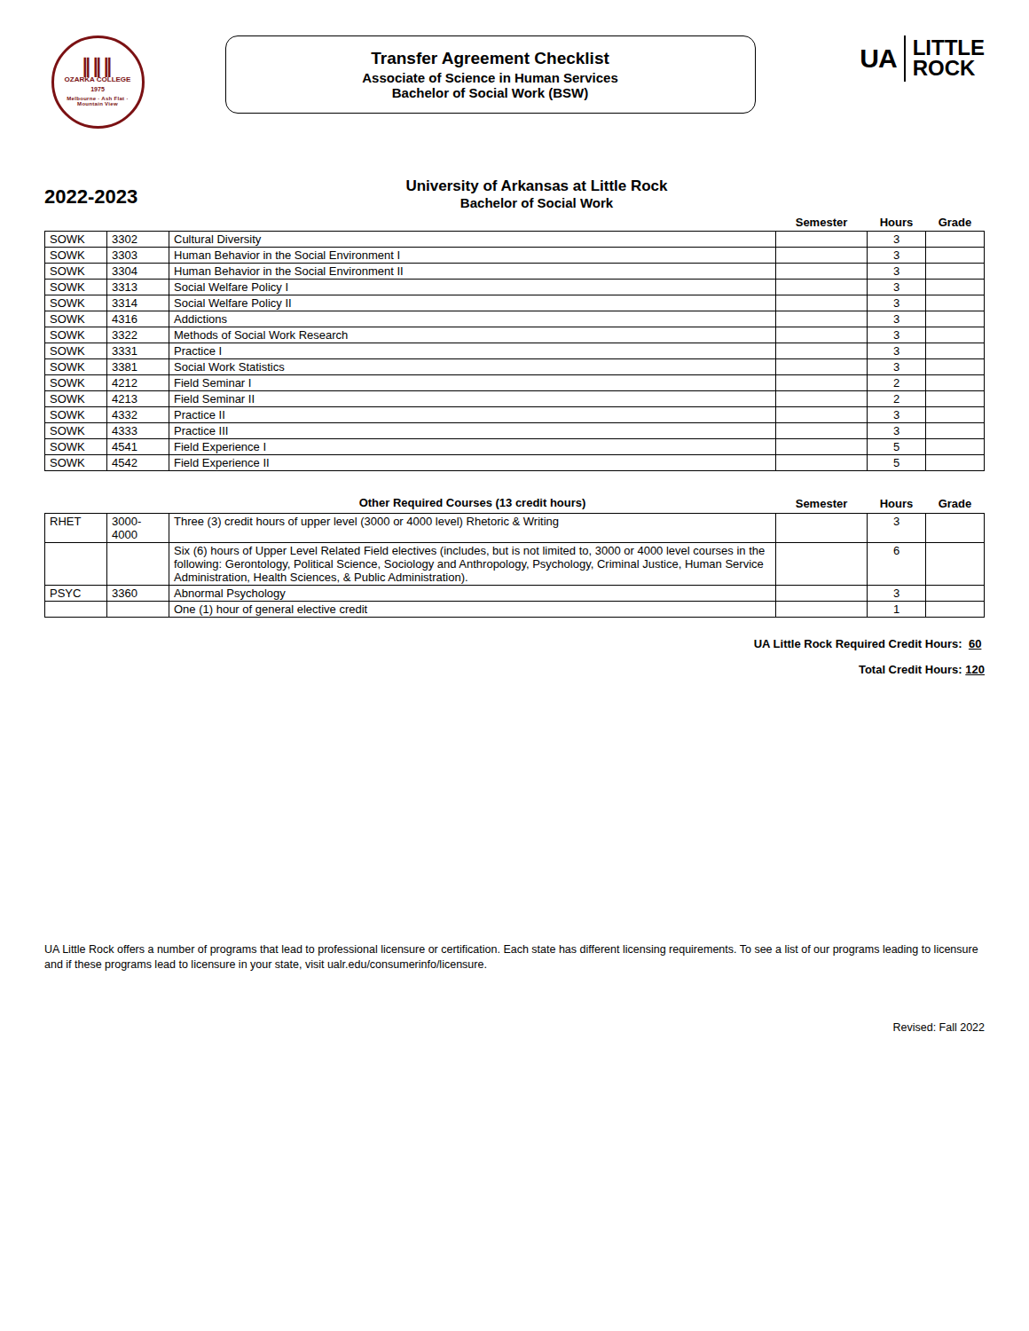∥∥∥
OZARKA COLLEGE
1975
Melbourne · Ash Flat · Mountain View
Transfer Agreement Checklist
Associate of Science in Human Services
Bachelor of Social Work (BSW)
UA
LITTLE ROCK
2022-2023
University of Arkansas at Little Rock
Bachelor of Social Work
| | | | Semester | Hours | Grade |
| --- | --- | --- | --- | --- | --- |
| SOWK | 3302 | Cultural Diversity | | 3 | |
| SOWK | 3303 | Human Behavior in the Social Environment I | | 3 | |
| SOWK | 3304 | Human Behavior in the Social Environment II | | 3 | |
| SOWK | 3313 | Social Welfare Policy I | | 3 | |
| SOWK | 3314 | Social Welfare Policy II | | 3 | |
| SOWK | 4316 | Addictions | | 3 | |
| SOWK | 3322 | Methods of Social Work Research | | 3 | |
| SOWK | 3331 | Practice I | | 3 | |
| SOWK | 3381 | Social Work Statistics | | 3 | |
| SOWK | 4212 | Field Seminar I | | 2 | |
| SOWK | 4213 | Field Seminar II | | 2 | |
| SOWK | 4332 | Practice II | | 3 | |
| SOWK | 4333 | Practice III | | 3 | |
| SOWK | 4541 | Field Experience I | | 5 | |
| SOWK | 4542 | Field Experience II | | 5 | |
| | | Other Required Courses (13 credit hours) | Semester | Hours | Grade |
| --- | --- | --- | --- | --- | --- |
| RHET | 3000- 4000 | Three (3) credit hours of upper level (3000 or 4000 level) Rhetoric & Writing | | 3 | |
| | | Six (6) hours of Upper Level Related Field electives (includes, but is not limited to, 3000 or 4000 level courses in the following: Gerontology, Political Science, Sociology and Anthropology, Psychology, Criminal Justice, Human Service Administration, Health Sciences, & Public Administration). | | 6 | |
| PSYC | 3360 | Abnormal Psychology | | 3 | |
| | | One (1) hour of general elective credit | | 1 | |
UA Little Rock Required Credit Hours: 60
Total Credit Hours: 120
UA Little Rock offers a number of programs that lead to professional licensure or certification. Each state has different licensing requirements. To see a list of our programs leading to licensure and if these programs lead to licensure in your state, visit ualr.edu/consumerinfo/licensure.
Revised: Fall 2022